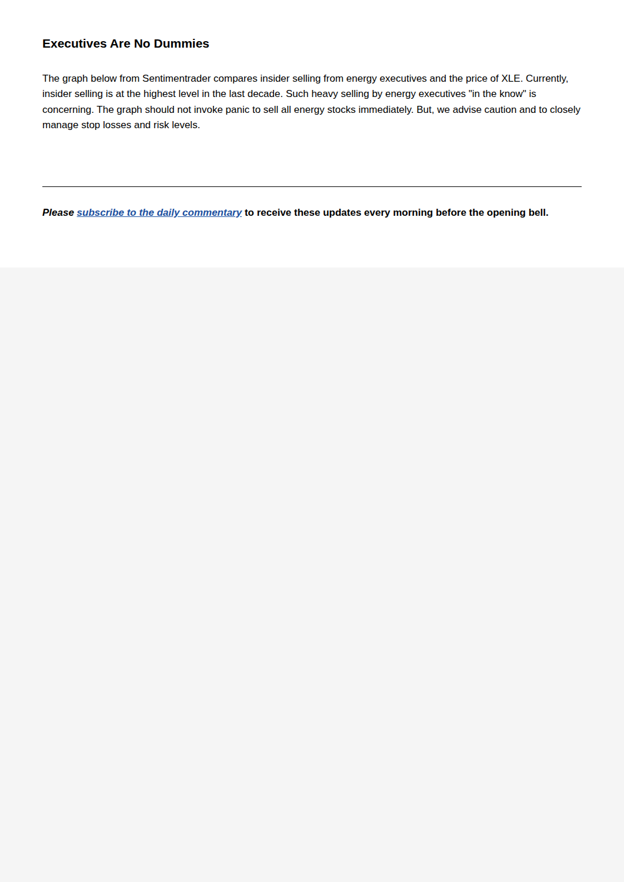Executives Are No Dummies
The graph below from Sentimentrader compares insider selling from energy executives and the price of XLE. Currently, insider selling is at the highest level in the last decade. Such heavy selling by energy executives "in the know" is concerning. The graph should not invoke panic to sell all energy stocks immediately. But, we advise caution and to closely manage stop losses and risk levels.
Please subscribe to the daily commentary to receive these updates every morning before the opening bell.